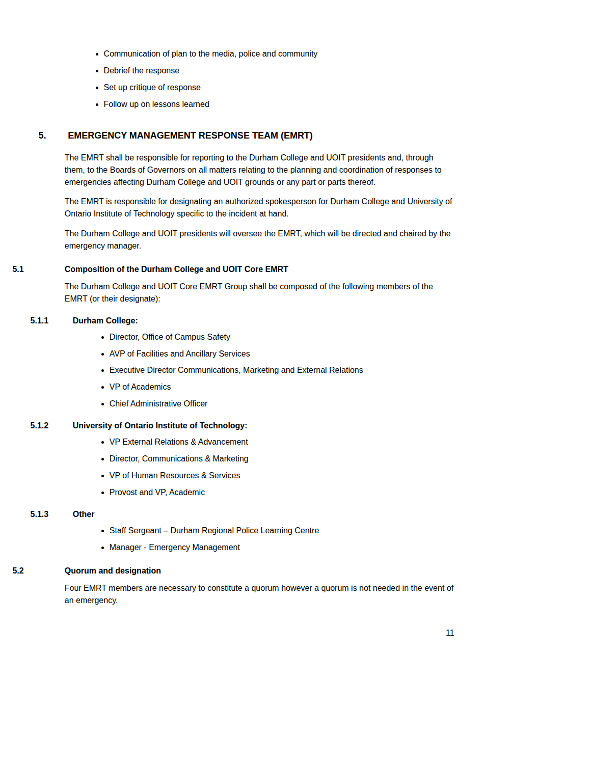Communication of plan to the media, police and community
Debrief the response
Set up critique of response
Follow up on lessons learned
5. Emergency Management Response Team (EMRT)
The EMRT shall be responsible for reporting to the Durham College and UOIT presidents and, through them, to the Boards of Governors on all matters relating to the planning and coordination of responses to emergencies affecting Durham College and UOIT grounds or any part or parts thereof.
The EMRT is responsible for designating an authorized spokesperson for Durham College and University of Ontario Institute of Technology specific to the incident at hand.
The Durham College and UOIT presidents will oversee the EMRT, which will be directed and chaired by the emergency manager.
5.1 Composition of the Durham College and UOIT Core EMRT
The Durham College and UOIT Core EMRT Group shall be composed of the following members of the EMRT (or their designate):
5.1.1 Durham College:
Director, Office of Campus Safety
AVP of Facilities and Ancillary Services
Executive Director Communications, Marketing and External Relations
VP of Academics
Chief Administrative Officer
5.1.2 University of Ontario Institute of Technology:
VP External Relations & Advancement
Director, Communications & Marketing
VP of Human Resources & Services
Provost and VP, Academic
5.1.3 Other
Staff Sergeant – Durham Regional Police Learning Centre
Manager - Emergency Management
5.2 Quorum and designation
Four EMRT members are necessary to constitute a quorum however a quorum is not needed in the event of an emergency.
11